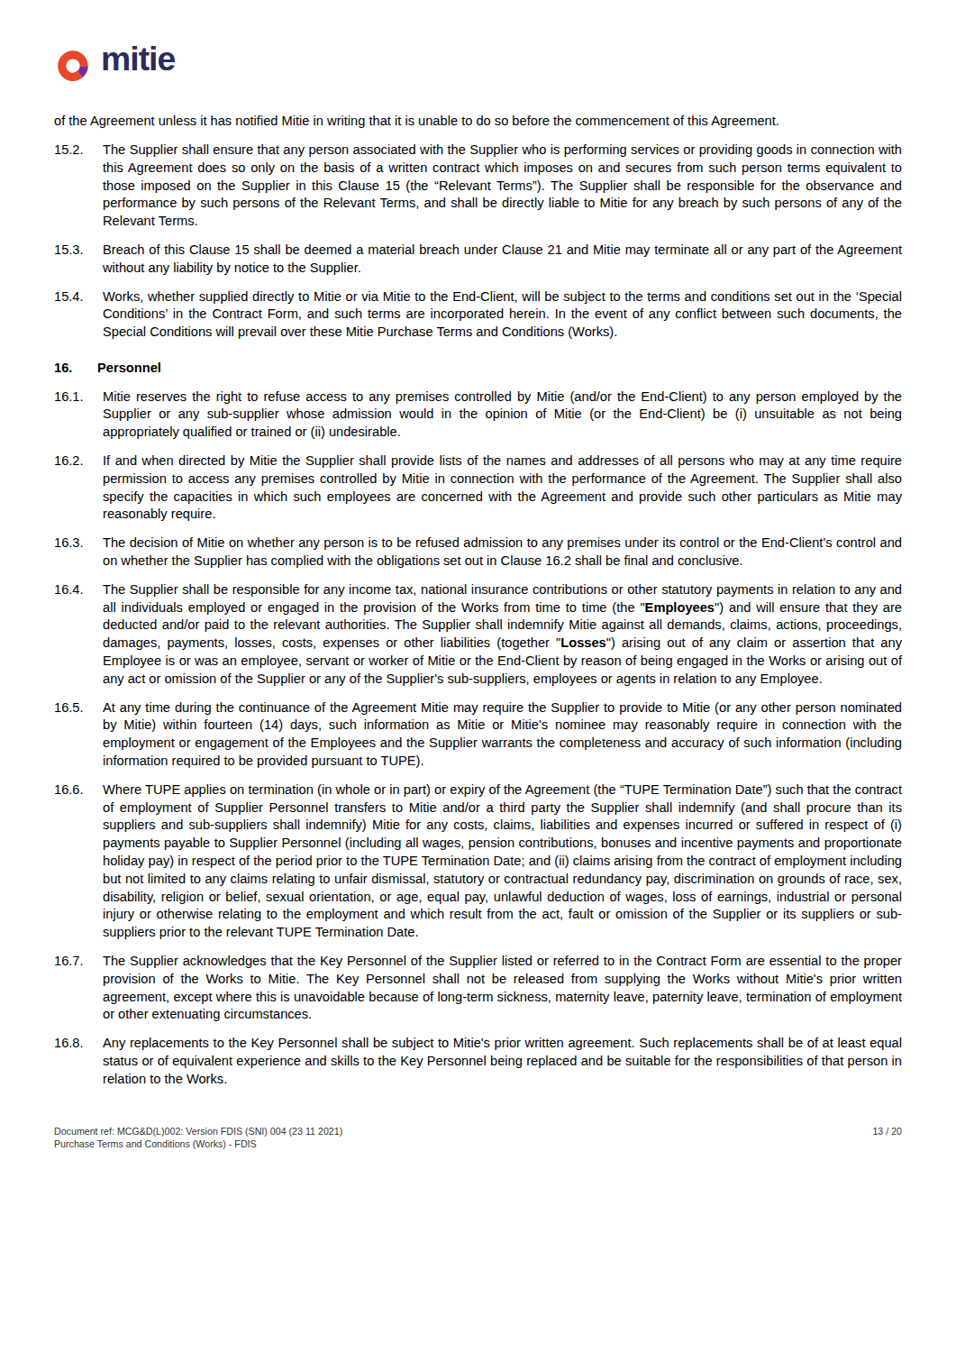mitie
of the Agreement unless it has notified Mitie in writing that it is unable to do so before the commencement of this Agreement.
15.2.
The Supplier shall ensure that any person associated with the Supplier who is performing services or providing goods in connection with this Agreement does so only on the basis of a written contract which imposes on and secures from such person terms equivalent to those imposed on the Supplier in this Clause 15 (the “Relevant Terms”). The Supplier shall be responsible for the observance and performance by such persons of the Relevant Terms, and shall be directly liable to Mitie for any breach by such persons of any of the Relevant Terms.
15.3.
Breach of this Clause 15 shall be deemed a material breach under Clause 21 and Mitie may terminate all or any part of the Agreement without any liability by notice to the Supplier.
15.4.
Works, whether supplied directly to Mitie or via Mitie to the End-Client, will be subject to the terms and conditions set out in the ‘Special Conditions’ in the Contract Form, and such terms are incorporated herein. In the event of any conflict between such documents, the Special Conditions will prevail over these Mitie Purchase Terms and Conditions (Works).
16.
Personnel
16.1.
Mitie reserves the right to refuse access to any premises controlled by Mitie (and/or the End-Client) to any person employed by the Supplier or any sub-supplier whose admission would in the opinion of Mitie (or the End-Client) be (i) unsuitable as not being appropriately qualified or trained or (ii) undesirable.
16.2.
If and when directed by Mitie the Supplier shall provide lists of the names and addresses of all persons who may at any time require permission to access any premises controlled by Mitie in connection with the performance of the Agreement. The Supplier shall also specify the capacities in which such employees are concerned with the Agreement and provide such other particulars as Mitie may reasonably require.
16.3.
The decision of Mitie on whether any person is to be refused admission to any premises under its control or the End-Client’s control and on whether the Supplier has complied with the obligations set out in Clause 16.2 shall be final and conclusive.
16.4.
The Supplier shall be responsible for any income tax, national insurance contributions or other statutory payments in relation to any and all individuals employed or engaged in the provision of the Works from time to time (the "Employees") and will ensure that they are deducted and/or paid to the relevant authorities. The Supplier shall indemnify Mitie against all demands, claims, actions, proceedings, damages, payments, losses, costs, expenses or other liabilities (together "Losses") arising out of any claim or assertion that any Employee is or was an employee, servant or worker of Mitie or the End-Client by reason of being engaged in the Works or arising out of any act or omission of the Supplier or any of the Supplier's sub-suppliers, employees or agents in relation to any Employee.
16.5.
At any time during the continuance of the Agreement Mitie may require the Supplier to provide to Mitie (or any other person nominated by Mitie) within fourteen (14) days, such information as Mitie or Mitie's nominee may reasonably require in connection with the employment or engagement of the Employees and the Supplier warrants the completeness and accuracy of such information (including information required to be provided pursuant to TUPE).
16.6.
Where TUPE applies on termination (in whole or in part) or expiry of the Agreement (the “TUPE Termination Date”) such that the contract of employment of Supplier Personnel transfers to Mitie and/or a third party the Supplier shall indemnify (and shall procure than its suppliers and sub-suppliers shall indemnify) Mitie for any costs, claims, liabilities and expenses incurred or suffered in respect of (i) payments payable to Supplier Personnel (including all wages, pension contributions, bonuses and incentive payments and proportionate holiday pay) in respect of the period prior to the TUPE Termination Date; and (ii) claims arising from the contract of employment including but not limited to any claims relating to unfair dismissal, statutory or contractual redundancy pay, discrimination on grounds of race, sex, disability, religion or belief, sexual orientation, or age, equal pay, unlawful deduction of wages, loss of earnings, industrial or personal injury or otherwise relating to the employment and which result from the act, fault or omission of the Supplier or its suppliers or sub-suppliers prior to the relevant TUPE Termination Date.
16.7.
The Supplier acknowledges that the Key Personnel of the Supplier listed or referred to in the Contract Form are essential to the proper provision of the Works to Mitie. The Key Personnel shall not be released from supplying the Works without Mitie's prior written agreement, except where this is unavoidable because of long-term sickness, maternity leave, paternity leave, termination of employment or other extenuating circumstances.
16.8.
Any replacements to the Key Personnel shall be subject to Mitie's prior written agreement. Such replacements shall be of at least equal status or of equivalent experience and skills to the Key Personnel being replaced and be suitable for the responsibilities of that person in relation to the Works.
Document ref: MCG&D(L)002: Version FDIS (SNI) 004 (23 11 2021)
Purchase Terms and Conditions (Works) - FDIS
13 / 20